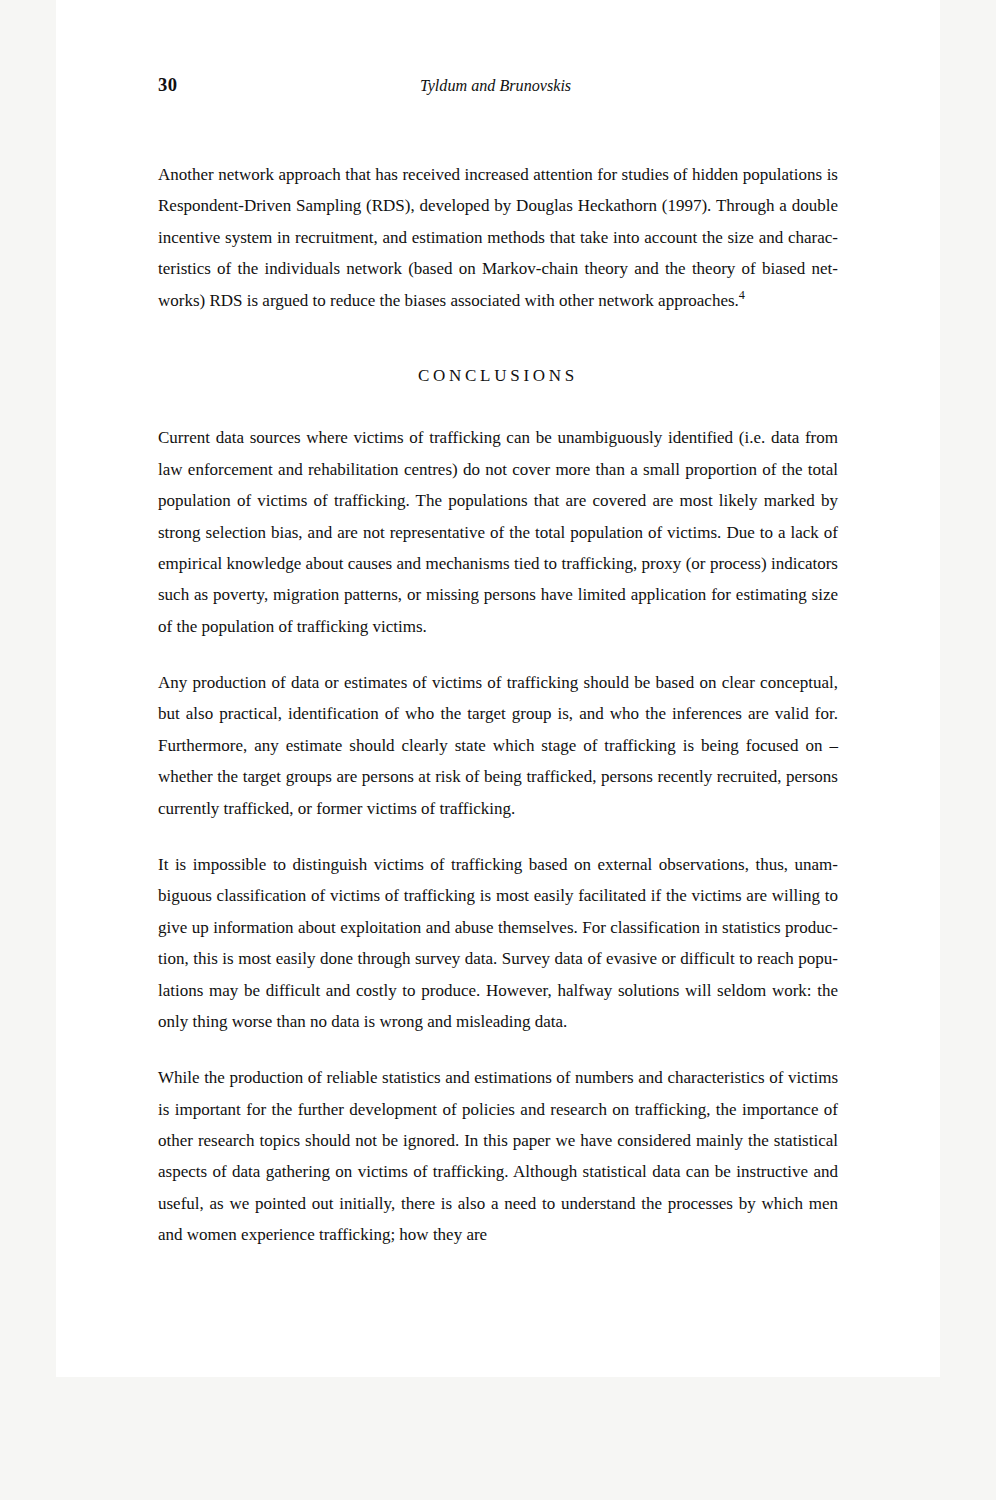30 Tyldum and Brunovskis
Another network approach that has received increased attention for studies of hidden populations is Respondent-Driven Sampling (RDS), developed by Douglas Heckathorn (1997). Through a double incentive system in recruitment, and estimation methods that take into account the size and characteristics of the individuals network (based on Markov-chain theory and the theory of biased networks) RDS is argued to reduce the biases associated with other network approaches.4
Conclusions
Current data sources where victims of trafficking can be unambiguously identified (i.e. data from law enforcement and rehabilitation centres) do not cover more than a small proportion of the total population of victims of trafficking. The populations that are covered are most likely marked by strong selection bias, and are not representative of the total population of victims. Due to a lack of empirical knowledge about causes and mechanisms tied to trafficking, proxy (or process) indicators such as poverty, migration patterns, or missing persons have limited application for estimating size of the population of trafficking victims.
Any production of data or estimates of victims of trafficking should be based on clear conceptual, but also practical, identification of who the target group is, and who the inferences are valid for. Furthermore, any estimate should clearly state which stage of trafficking is being focused on – whether the target groups are persons at risk of being trafficked, persons recently recruited, persons currently trafficked, or former victims of trafficking.
It is impossible to distinguish victims of trafficking based on external observations, thus, unambiguous classification of victims of trafficking is most easily facilitated if the victims are willing to give up information about exploitation and abuse themselves. For classification in statistics production, this is most easily done through survey data. Survey data of evasive or difficult to reach populations may be difficult and costly to produce. However, halfway solutions will seldom work: the only thing worse than no data is wrong and misleading data.
While the production of reliable statistics and estimations of numbers and characteristics of victims is important for the further development of policies and research on trafficking, the importance of other research topics should not be ignored. In this paper we have considered mainly the statistical aspects of data gathering on victims of trafficking. Although statistical data can be instructive and useful, as we pointed out initially, there is also a need to understand the processes by which men and women experience trafficking; how they are